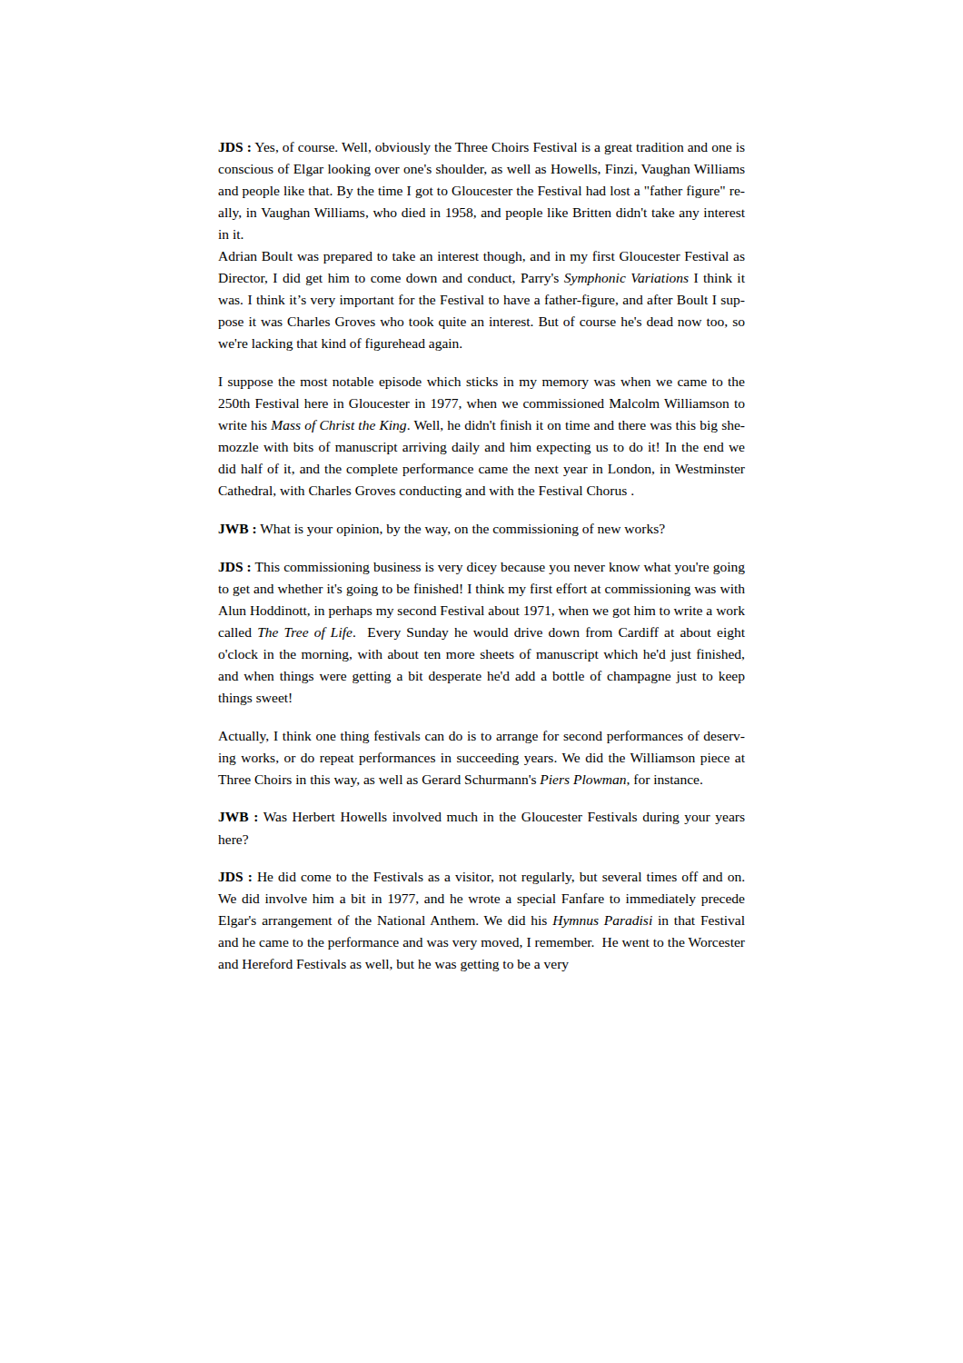JDS : Yes, of course. Well, obviously the Three Choirs Festival is a great tradition and one is conscious of Elgar looking over one's shoulder, as well as Howells, Finzi, Vaughan Williams and people like that. By the time I got to Gloucester the Festival had lost a "father figure" really, in Vaughan Williams, who died in 1958, and people like Britten didn't take any interest in it.
Adrian Boult was prepared to take an interest though, and in my first Gloucester Festival as Director, I did get him to come down and conduct, Parry's Symphonic Variations I think it was. I think it’s very important for the Festival to have a father-figure, and after Boult I suppose it was Charles Groves who took quite an interest. But of course he's dead now too, so we're lacking that kind of figurehead again.
I suppose the most notable episode which sticks in my memory was when we came to the 250th Festival here in Gloucester in 1977, when we commissioned Malcolm Williamson to write his Mass of Christ the King. Well, he didn't finish it on time and there was this big shemozzle with bits of manuscript arriving daily and him expecting us to do it! In the end we did half of it, and the complete performance came the next year in London, in Westminster Cathedral, with Charles Groves conducting and with the Festival Chorus .
JWB : What is your opinion, by the way, on the commissioning of new works?
JDS : This commissioning business is very dicey because you never know what you're going to get and whether it's going to be finished! I think my first effort at commissioning was with Alun Hoddinott, in perhaps my second Festival about 1971, when we got him to write a work called The Tree of Life. Every Sunday he would drive down from Cardiff at about eight o'clock in the morning, with about ten more sheets of manuscript which he'd just finished, and when things were getting a bit desperate he'd add a bottle of champagne just to keep things sweet!
Actually, I think one thing festivals can do is to arrange for second performances of deserving works, or do repeat performances in succeeding years. We did the Williamson piece at Three Choirs in this way, as well as Gerard Schurmann's Piers Plowman, for instance.
JWB : Was Herbert Howells involved much in the Gloucester Festivals during your years here?
JDS : He did come to the Festivals as a visitor, not regularly, but several times off and on. We did involve him a bit in 1977, and he wrote a special Fanfare to immediately precede Elgar's arrangement of the National Anthem. We did his Hymnus Paradisi in that Festival and he came to the performance and was very moved, I remember. He went to the Worcester and Hereford Festivals as well, but he was getting to be a very